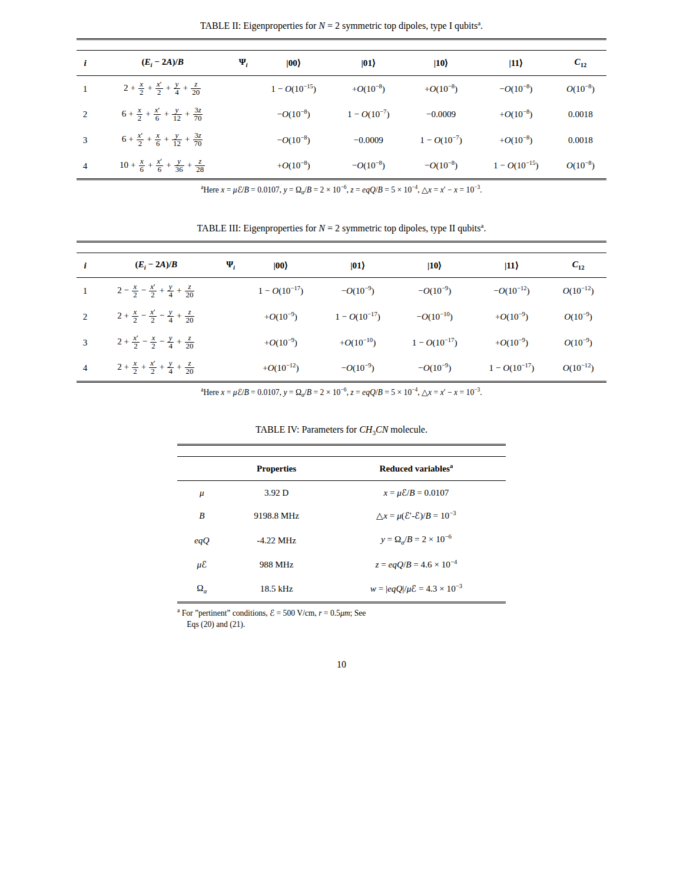TABLE II: Eigenproperties for N = 2 symmetric top dipoles, type I qubitsa.
| i | ( E i − 2 A )/ B | Ψ i | /00⟩ | /01⟩ | /10⟩ | /11⟩ | C 12 |
| --- | --- | --- | --- | --- | --- | --- | --- |
| 1 | 2 + x 2 + x ′ 2 + y 4 + z 20 | | 1 − O (10 −15 ) | + O (10 −8 ) | + O (10 −8 ) | − O (10 −8 ) | O (10 −8 ) |
| 2 | 6 + x 2 + x ′ 6 + y 12 + 3 z 70 | | − O (10 −8 ) | 1 − O (10 −7 ) | −0.0009 | + O (10 −8 ) | 0.0018 |
| 3 | 6 + x ′ 2 + x 6 + y 12 + 3 z 70 | | − O (10 −8 ) | −0.0009 | 1 − O (10 −7 ) | + O (10 −8 ) | 0.0018 |
| 4 | 10 + x 6 + x ′ 6 + y 36 + z 28 | | + O (10 −8 ) | − O (10 −8 ) | − O (10 −8 ) | 1 − O (10 −15 ) | O (10 −8 ) |
aHere x = μ ℰ/B = 0.0107, y = Ωα/B = 2 × 10−6, z = eqQ/B = 5 × 10−4, △x = x′ − x = 10−3.
TABLE III: Eigenproperties for N = 2 symmetric top dipoles, type II qubitsa.
| i | ( E i − 2 A )/ B | Ψ i | /00⟩ | /01⟩ | /10⟩ | /11⟩ | C 12 |
| --- | --- | --- | --- | --- | --- | --- | --- |
| 1 | 2 − x 2 − x ′ 2 + y 4 + z 20 | | 1 − O (10 −17 ) | − O (10 −9 ) | − O (10 −9 ) | − O (10 −12 ) | O (10 −12 ) |
| 2 | 2 + x 2 − x ′ 2 − y 4 + z 20 | | + O (10 −9 ) | 1 − O (10 −17 ) | − O (10 −10 ) | + O (10 −9 ) | O (10 −9 ) |
| 3 | 2 + x ′ 2 − x 2 − y 4 + z 20 | | + O (10 −9 ) | + O (10 −10 ) | 1 − O (10 −17 ) | + O (10 −9 ) | O (10 −9 ) |
| 4 | 2 + x 2 + x ′ 2 + y 4 + z 20 | | + O (10 −12 ) | − O (10 −9 ) | − O (10 −9 ) | 1 − O (10 −17 ) | O (10 −12 ) |
aHere x = μ ℰ/B = 0.0107, y = Ωα/B = 2 × 10−6, z = eqQ/B = 5 × 10−4, △x = x′ − x = 10−3.
TABLE IV: Parameters for CH3CN molecule.
| | Properties | Reduced variables a |
| --- | --- | --- |
| μ | 3.92 D | x = μ ℰ/ B = 0.0107 |
| B | 9198.8 MHz | △ x = μ (ℰ′-ℰ)/ B = 10 −3 |
| eqQ | -4.22 MHz | y = Ω α / B = 2 × 10 −6 |
| μ ℰ | 988 MHz | z = eqQ / B = 4.6 × 10 −4 |
| Ω α | 18.5 kHz | w = / eqQ // μ ℰ = 4.3 × 10 −3 |
a For ”pertinent” conditions, ℰ = 500 V/cm, r = 0.5μm; See Eqs (20) and (21).
10